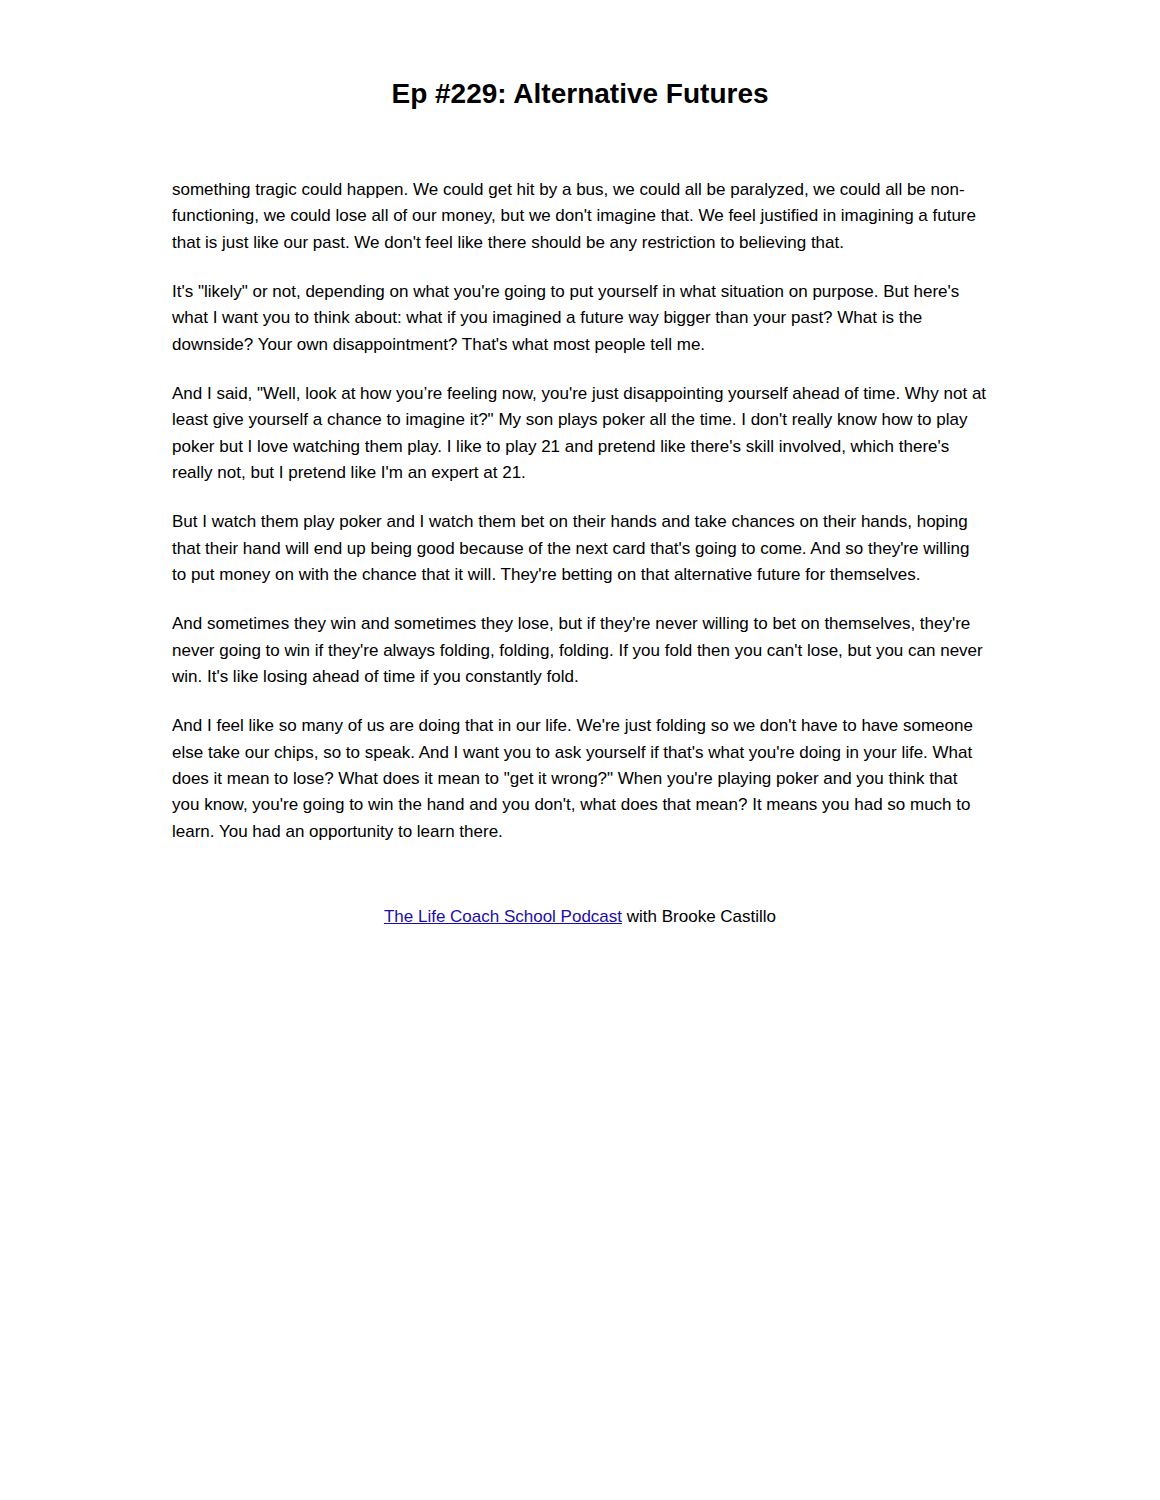Ep #229: Alternative Futures
something tragic could happen. We could get hit by a bus, we could all be paralyzed, we could all be non-functioning, we could lose all of our money, but we don't imagine that. We feel justified in imagining a future that is just like our past. We don't feel like there should be any restriction to believing that.
It's "likely" or not, depending on what you're going to put yourself in what situation on purpose. But here's what I want you to think about: what if you imagined a future way bigger than your past? What is the downside? Your own disappointment? That's what most people tell me.
And I said, "Well, look at how you’re feeling now, you're just disappointing yourself ahead of time. Why not at least give yourself a chance to imagine it?" My son plays poker all the time. I don't really know how to play poker but I love watching them play. I like to play 21 and pretend like there's skill involved, which there's really not, but I pretend like I'm an expert at 21.
But I watch them play poker and I watch them bet on their hands and take chances on their hands, hoping that their hand will end up being good because of the next card that's going to come. And so they're willing to put money on with the chance that it will. They're betting on that alternative future for themselves.
And sometimes they win and sometimes they lose, but if they're never willing to bet on themselves, they're never going to win if they're always folding, folding, folding. If you fold then you can't lose, but you can never win. It's like losing ahead of time if you constantly fold.
And I feel like so many of us are doing that in our life. We're just folding so we don't have to have someone else take our chips, so to speak. And I want you to ask yourself if that's what you're doing in your life. What does it mean to lose? What does it mean to "get it wrong?" When you're playing poker and you think that you know, you're going to win the hand and you don't, what does that mean? It means you had so much to learn. You had an opportunity to learn there.
The Life Coach School Podcast with Brooke Castillo